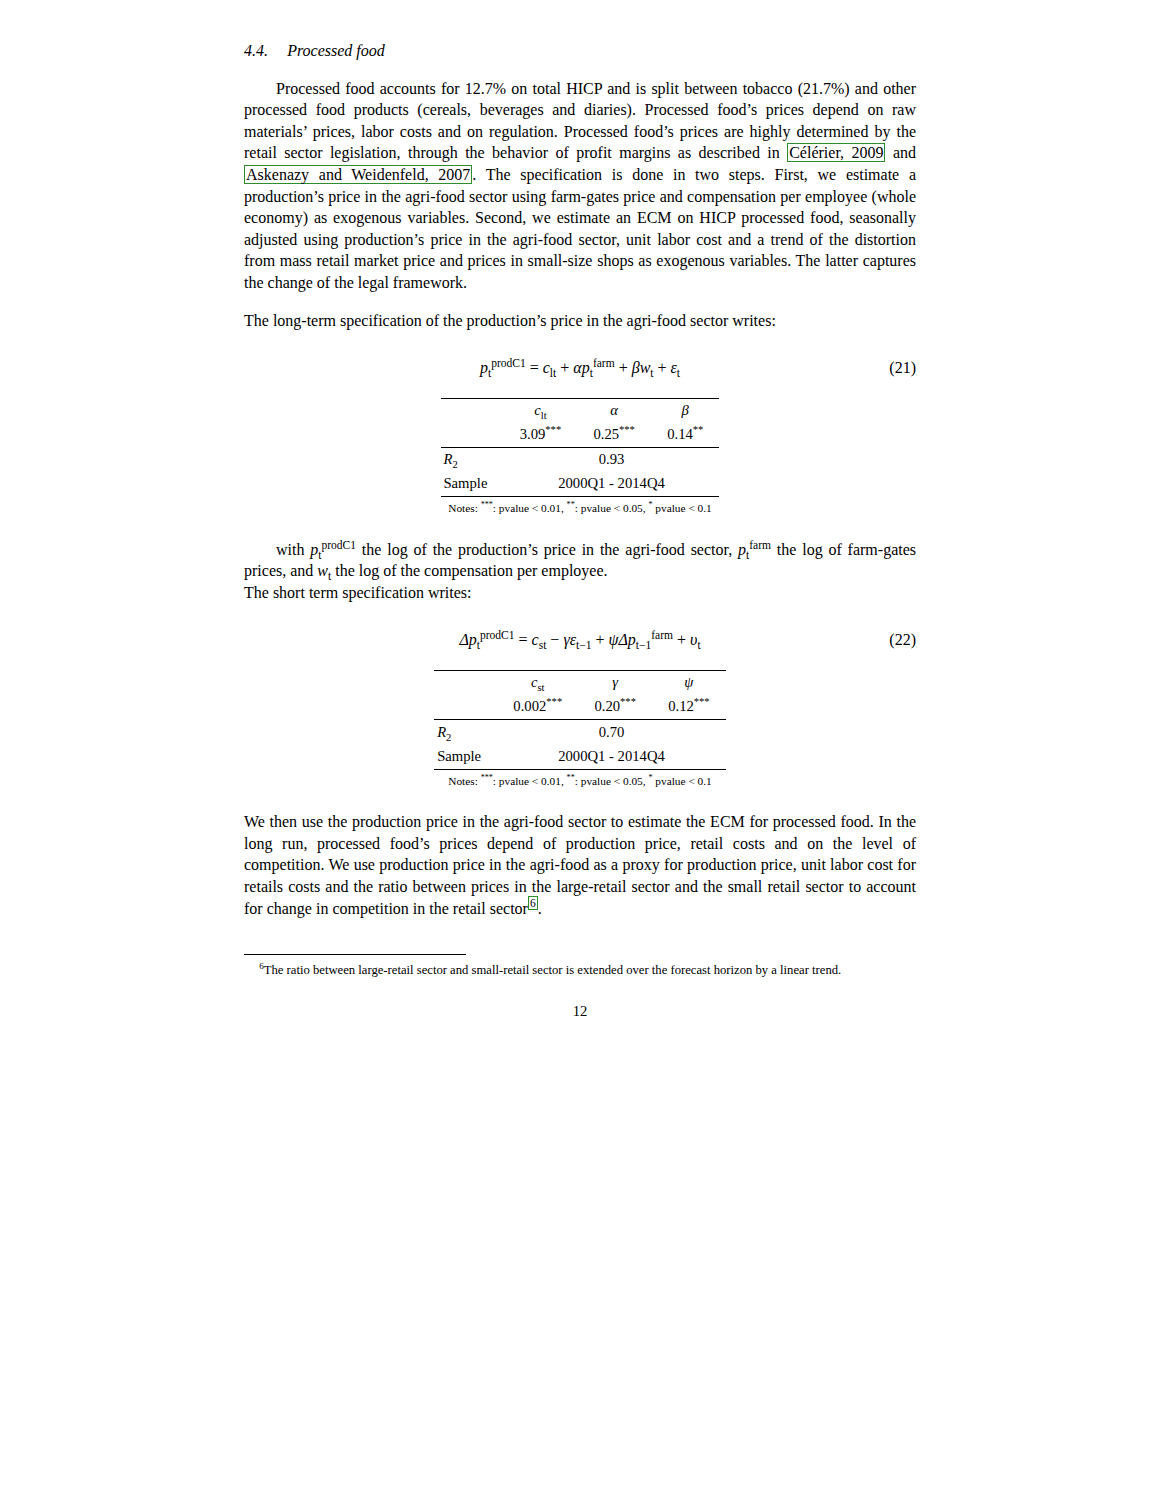4.4. Processed food
Processed food accounts for 12.7% on total HICP and is split between tobacco (21.7%) and other processed food products (cereals, beverages and diaries). Processed food’s prices depend on raw materials’ prices, labor costs and on regulation. Processed food’s prices are highly determined by the retail sector legislation, through the behavior of profit margins as described in Célérier, 2009 and Askenazy and Weidenfeld, 2007. The specification is done in two steps. First, we estimate a production’s price in the agri-food sector using farm-gates price and compensation per employee (whole economy) as exogenous variables. Second, we estimate an ECM on HICP processed food, seasonally adjusted using production’s price in the agri-food sector, unit labor cost and a trend of the distortion from mass retail market price and prices in small-size shops as exogenous variables. The latter captures the change of the legal framework.
The long-term specification of the production’s price in the agri-food sector writes:
ptprodC1 = clt + αptfarm + βwt + εt (21)
| | c lt | α | β |
| | 3.09 *** | 0.25 *** | 0.14 ** |
| R 2 | 0.93 |
| Sample | 2000Q1 - 2014Q4 |
Notes: ***: pvalue < 0.01, **: pvalue < 0.05, * pvalue < 0.1
with ptprodC1 the log of the production’s price in the agri-food sector, ptfarm the log of farm-gates prices, and wt the log of the compensation per employee.
The short term specification writes:
ΔptprodC1 = cst − γεt−1 + ψΔpt−1farm + υt (22)
| | c st | γ | ψ |
| | 0.002 *** | 0.20 *** | 0.12 *** |
| R 2 | 0.70 |
| Sample | 2000Q1 - 2014Q4 |
Notes: ***: pvalue < 0.01, **: pvalue < 0.05, * pvalue < 0.1
We then use the production price in the agri-food sector to estimate the ECM for processed food. In the long run, processed food’s prices depend of production price, retail costs and on the level of competition. We use production price in the agri-food as a proxy for production price, unit labor cost for retails costs and the ratio between prices in the large-retail sector and the small retail sector to account for change in competition in the retail sector6.
6The ratio between large-retail sector and small-retail sector is extended over the forecast horizon by a linear trend.
12